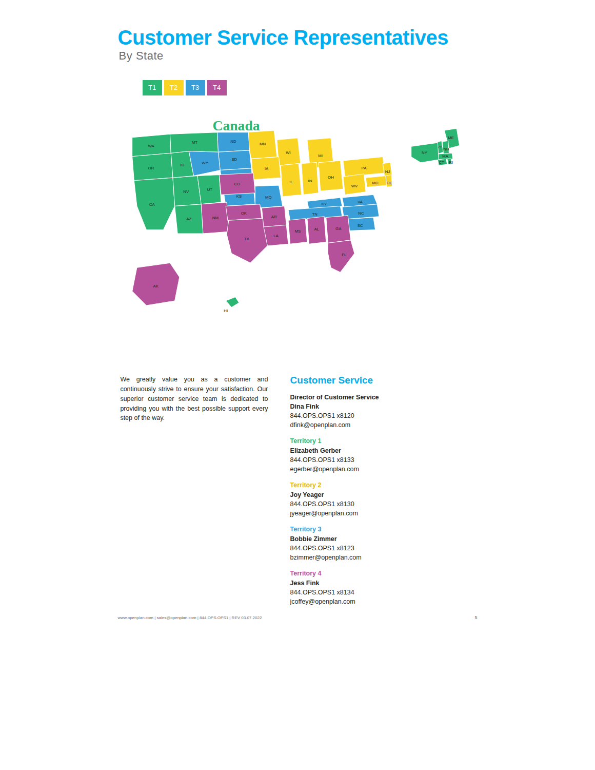Customer Service Representatives
By State
T1 T2 T3 T4
United States territory map Canada WA OR CA NV ID MT UT AZ HI ME VT NH MA CT RI NY ND SD WY NE KS MO KY TN VA NC SC MN WI MI IA IL IN OH PA WV NJ MD DE CO NM OK TX AR LA MS AL GA FL AK
We greatly value you as a customer and continuously strive to ensure your satisfaction. Our superior customer service team is dedicated to providing you with the best possible support every step of the way.
Customer Service
Director of Customer Service
Dina Fink
844.OPS.OPS1 x8120
dfink@openplan.com
Territory 1
Elizabeth Gerber
844.OPS.OPS1 x8133
egerber@openplan.com
Territory 2
Joy Yeager
844.OPS.OPS1 x8130
jyeager@openplan.com
Territory 3
Bobbie Zimmer
844.OPS.OPS1 x8123
bzimmer@openplan.com
Territory 4
Jess Fink
844.OPS.OPS1 x8134
jcoffey@openplan.com
www.openplan.com | sales@openplan.com | 844.OPS.OPS1 | REV 03.07.2022
5